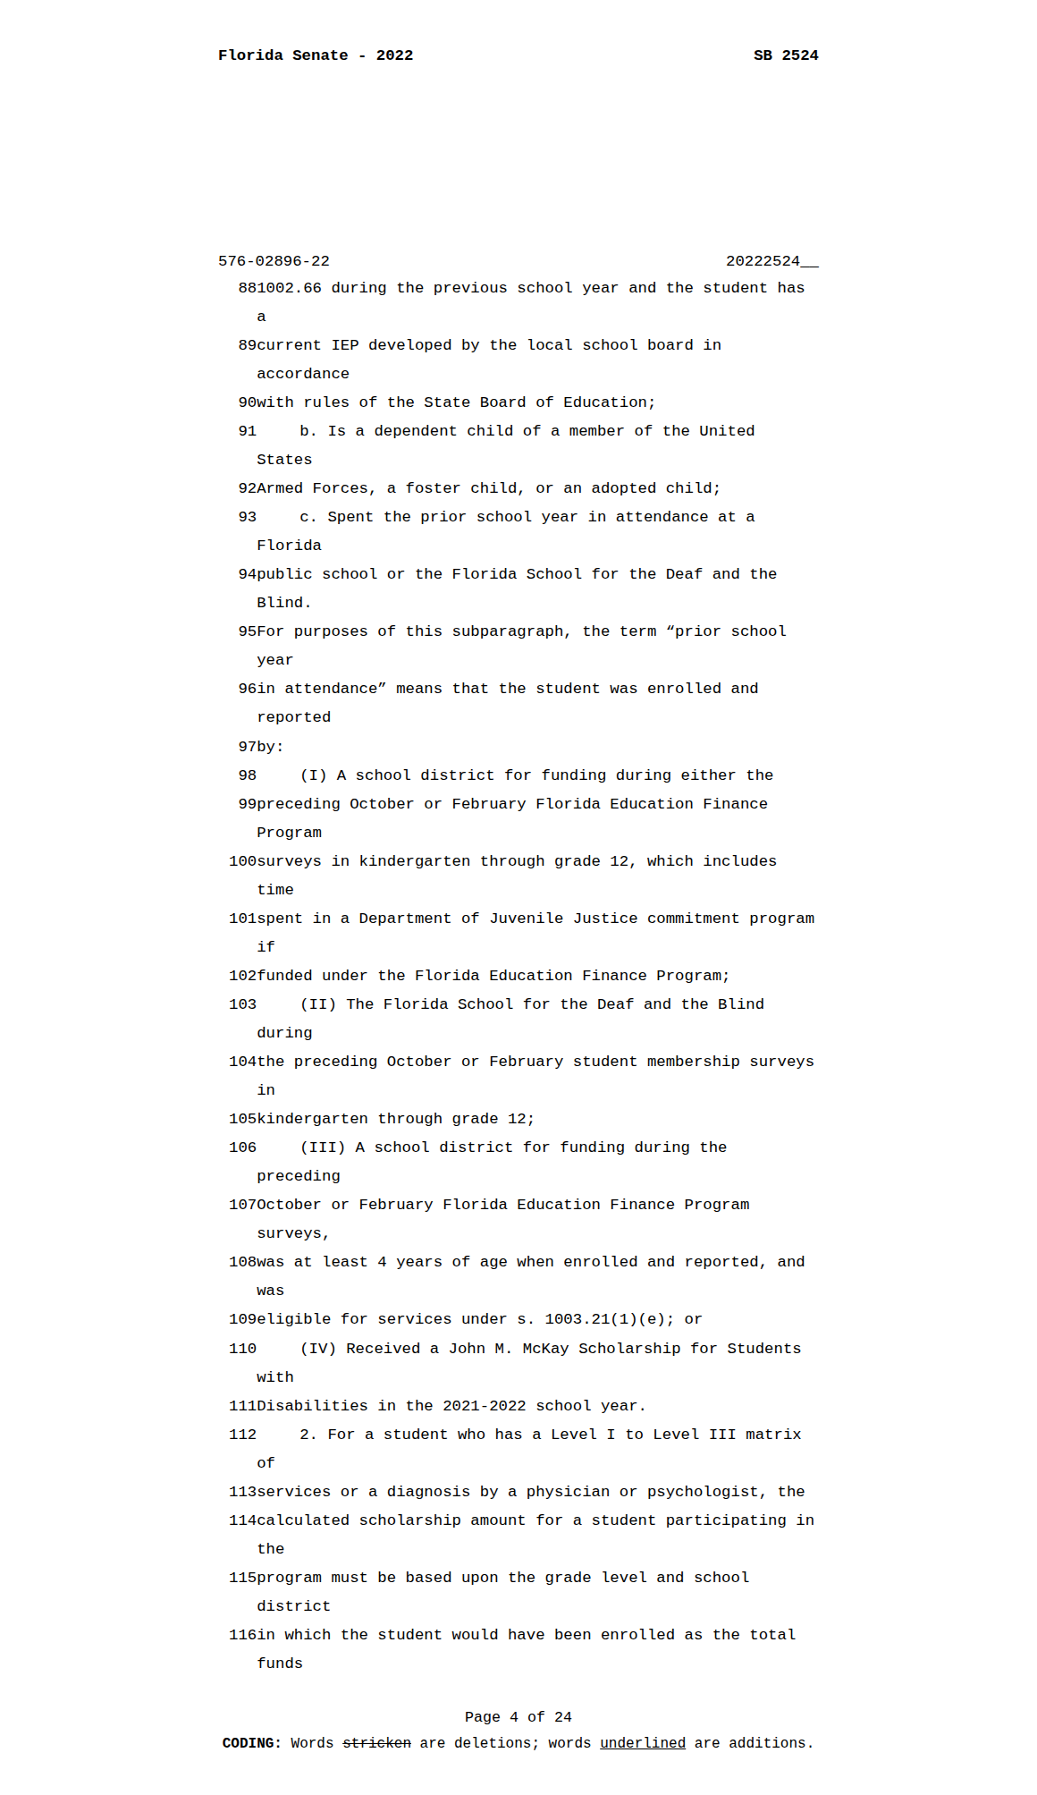Florida Senate - 2022 SB 2524
576-02896-22 20222524__
| 88 | 1002.66 during the previous school year and the student has a |
| 89 | current IEP developed by the local school board in accordance |
| 90 | with rules of the State Board of Education; |
| 91 | b. Is a dependent child of a member of the United States |
| 92 | Armed Forces, a foster child, or an adopted child; |
| 93 | c. Spent the prior school year in attendance at a Florida |
| 94 | public school or the Florida School for the Deaf and the Blind. |
| 95 | For purposes of this subparagraph, the term “prior school year |
| 96 | in attendance” means that the student was enrolled and reported |
| 97 | by: |
| 98 | (I) A school district for funding during either the |
| 99 | preceding October or February Florida Education Finance Program |
| 100 | surveys in kindergarten through grade 12, which includes time |
| 101 | spent in a Department of Juvenile Justice commitment program if |
| 102 | funded under the Florida Education Finance Program; |
| 103 | (II) The Florida School for the Deaf and the Blind during |
| 104 | the preceding October or February student membership surveys in |
| 105 | kindergarten through grade 12; |
| 106 | (III) A school district for funding during the preceding |
| 107 | October or February Florida Education Finance Program surveys, |
| 108 | was at least 4 years of age when enrolled and reported, and was |
| 109 | eligible for services under s. 1003.21(1)(e); or |
| 110 | (IV) Received a John M. McKay Scholarship for Students with |
| 111 | Disabilities in the 2021-2022 school year. |
| 112 | 2. For a student who has a Level I to Level III matrix of |
| 113 | services or a diagnosis by a physician or psychologist, the |
| 114 | calculated scholarship amount for a student participating in the |
| 115 | program must be based upon the grade level and school district |
| 116 | in which the student would have been enrolled as the total funds |
Page 4 of 24
CODING: Words stricken are deletions; words underlined are additions.